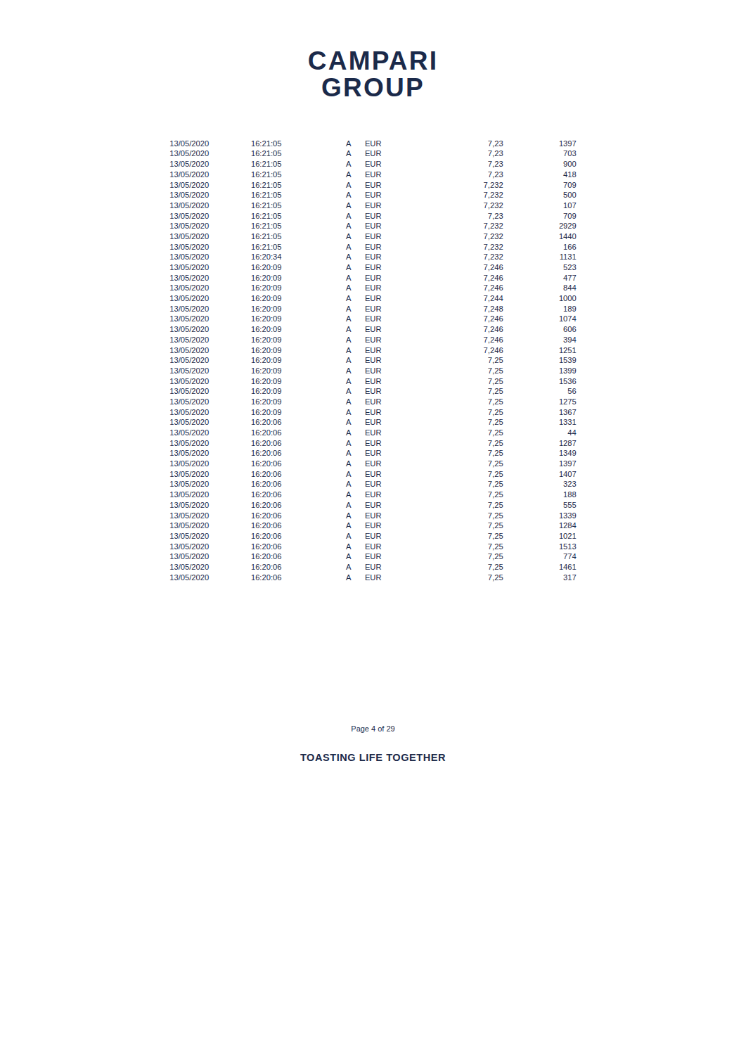CAMPARI
GROUP
| 13/05/2020 | 16:21:05 | A | EUR | 7,23 | 1397 |
| 13/05/2020 | 16:21:05 | A | EUR | 7,23 | 703 |
| 13/05/2020 | 16:21:05 | A | EUR | 7,23 | 900 |
| 13/05/2020 | 16:21:05 | A | EUR | 7,23 | 418 |
| 13/05/2020 | 16:21:05 | A | EUR | 7,232 | 709 |
| 13/05/2020 | 16:21:05 | A | EUR | 7,232 | 500 |
| 13/05/2020 | 16:21:05 | A | EUR | 7,232 | 107 |
| 13/05/2020 | 16:21:05 | A | EUR | 7,23 | 709 |
| 13/05/2020 | 16:21:05 | A | EUR | 7,232 | 2929 |
| 13/05/2020 | 16:21:05 | A | EUR | 7,232 | 1440 |
| 13/05/2020 | 16:21:05 | A | EUR | 7,232 | 166 |
| 13/05/2020 | 16:20:34 | A | EUR | 7,232 | 1131 |
| 13/05/2020 | 16:20:09 | A | EUR | 7,246 | 523 |
| 13/05/2020 | 16:20:09 | A | EUR | 7,246 | 477 |
| 13/05/2020 | 16:20:09 | A | EUR | 7,246 | 844 |
| 13/05/2020 | 16:20:09 | A | EUR | 7,244 | 1000 |
| 13/05/2020 | 16:20:09 | A | EUR | 7,248 | 189 |
| 13/05/2020 | 16:20:09 | A | EUR | 7,246 | 1074 |
| 13/05/2020 | 16:20:09 | A | EUR | 7,246 | 606 |
| 13/05/2020 | 16:20:09 | A | EUR | 7,246 | 394 |
| 13/05/2020 | 16:20:09 | A | EUR | 7,246 | 1251 |
| 13/05/2020 | 16:20:09 | A | EUR | 7,25 | 1539 |
| 13/05/2020 | 16:20:09 | A | EUR | 7,25 | 1399 |
| 13/05/2020 | 16:20:09 | A | EUR | 7,25 | 1536 |
| 13/05/2020 | 16:20:09 | A | EUR | 7,25 | 56 |
| 13/05/2020 | 16:20:09 | A | EUR | 7,25 | 1275 |
| 13/05/2020 | 16:20:09 | A | EUR | 7,25 | 1367 |
| 13/05/2020 | 16:20:06 | A | EUR | 7,25 | 1331 |
| 13/05/2020 | 16:20:06 | A | EUR | 7,25 | 44 |
| 13/05/2020 | 16:20:06 | A | EUR | 7,25 | 1287 |
| 13/05/2020 | 16:20:06 | A | EUR | 7,25 | 1349 |
| 13/05/2020 | 16:20:06 | A | EUR | 7,25 | 1397 |
| 13/05/2020 | 16:20:06 | A | EUR | 7,25 | 1407 |
| 13/05/2020 | 16:20:06 | A | EUR | 7,25 | 323 |
| 13/05/2020 | 16:20:06 | A | EUR | 7,25 | 188 |
| 13/05/2020 | 16:20:06 | A | EUR | 7,25 | 555 |
| 13/05/2020 | 16:20:06 | A | EUR | 7,25 | 1339 |
| 13/05/2020 | 16:20:06 | A | EUR | 7,25 | 1284 |
| 13/05/2020 | 16:20:06 | A | EUR | 7,25 | 1021 |
| 13/05/2020 | 16:20:06 | A | EUR | 7,25 | 1513 |
| 13/05/2020 | 16:20:06 | A | EUR | 7,25 | 774 |
| 13/05/2020 | 16:20:06 | A | EUR | 7,25 | 1461 |
| 13/05/2020 | 16:20:06 | A | EUR | 7,25 | 317 |
Page 4 of 29
TOASTING LIFE TOGETHER